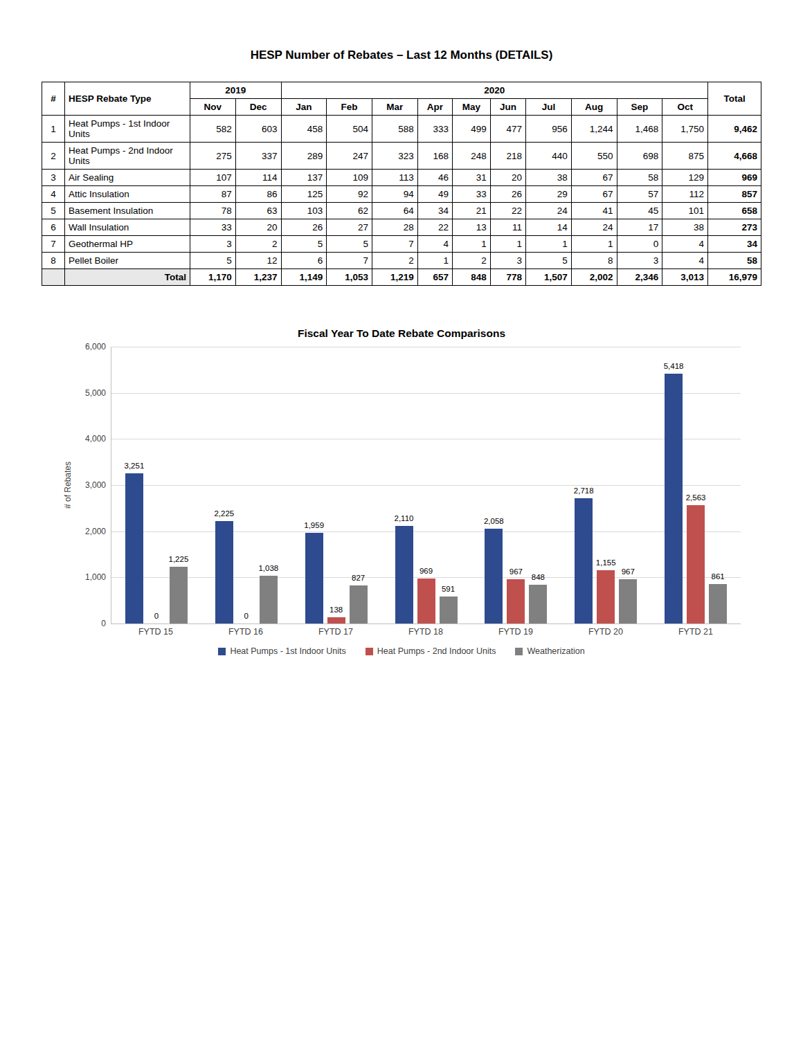HESP Number of Rebates – Last 12 Months (DETAILS)
| # | HESP Rebate Type | 2019 | 2020 | Total |
| --- | --- | --- | --- | --- |
| Nov | Dec | Jan | Feb | Mar | Apr | May | Jun | Jul | Aug | Sep | Oct |
| 1 | Heat Pumps - 1st Indoor Units | 582 | 603 | 458 | 504 | 588 | 333 | 499 | 477 | 956 | 1,244 | 1,468 | 1,750 | 9,462 |
| 2 | Heat Pumps - 2nd Indoor Units | 275 | 337 | 289 | 247 | 323 | 168 | 248 | 218 | 440 | 550 | 698 | 875 | 4,668 |
| 3 | Air Sealing | 107 | 114 | 137 | 109 | 113 | 46 | 31 | 20 | 38 | 67 | 58 | 129 | 969 |
| 4 | Attic Insulation | 87 | 86 | 125 | 92 | 94 | 49 | 33 | 26 | 29 | 67 | 57 | 112 | 857 |
| 5 | Basement Insulation | 78 | 63 | 103 | 62 | 64 | 34 | 21 | 22 | 24 | 41 | 45 | 101 | 658 |
| 6 | Wall Insulation | 33 | 20 | 26 | 27 | 28 | 22 | 13 | 11 | 14 | 24 | 17 | 38 | 273 |
| 7 | Geothermal HP | 3 | 2 | 5 | 5 | 7 | 4 | 1 | 1 | 1 | 1 | 0 | 4 | 34 |
| 8 | Pellet Boiler | 5 | 12 | 6 | 7 | 2 | 1 | 2 | 3 | 5 | 8 | 3 | 4 | 58 |
| | Total | 1,170 | 1,237 | 1,149 | 1,053 | 1,219 | 657 | 848 | 778 | 1,507 | 2,002 | 2,346 | 3,013 | 16,979 |
Fiscal Year To Date Rebate Comparisons
# of Rebates
6,000
5,000
4,000
3,000
2,000
1,000
0
3,251
0
1,225
2,225
0
1,038
1,959
138
827
2,110
969
591
2,058
967
848
2,718
1,155
967
5,418
2,563
861
FYTD 15
FYTD 16
FYTD 17
FYTD 18
FYTD 19
FYTD 20
FYTD 21
Heat Pumps - 1st Indoor Units
Heat Pumps - 2nd Indoor Units
Weatherization